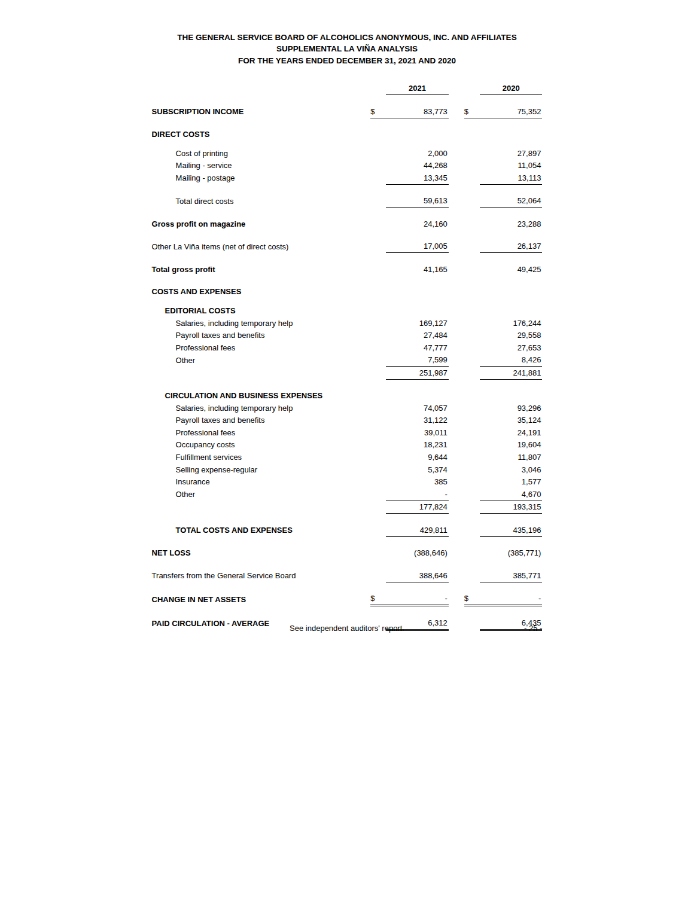THE GENERAL SERVICE BOARD OF ALCOHOLICS ANONYMOUS, INC. AND AFFILIATES
SUPPLEMENTAL LA VIÑA ANALYSIS
FOR THE YEARS ENDED DECEMBER 31, 2021 AND 2020
| | | 2021 | | | 2020 |
| SUBSCRIPTION INCOME | $ | 83,773 | | $ | 75,352 |
| DIRECT COSTS | | | | | |
| Cost of printing | | 2,000 | | | 27,897 |
| Mailing - service | | 44,268 | | | 11,054 |
| Mailing - postage | | 13,345 | | | 13,113 |
| Total direct costs | | 59,613 | | | 52,064 |
| Gross profit on magazine | | 24,160 | | | 23,288 |
| Other La Viña items (net of direct costs) | | 17,005 | | | 26,137 |
| Total gross profit | | 41,165 | | | 49,425 |
| COSTS AND EXPENSES | | | | | |
| EDITORIAL COSTS | | | | | |
| Salaries, including temporary help | | 169,127 | | | 176,244 |
| Payroll taxes and benefits | | 27,484 | | | 29,558 |
| Professional fees | | 47,777 | | | 27,653 |
| Other | | 7,599 | | | 8,426 |
| | | 251,987 | | | 241,881 |
| CIRCULATION AND BUSINESS EXPENSES | | | | | |
| Salaries, including temporary help | | 74,057 | | | 93,296 |
| Payroll taxes and benefits | | 31,122 | | | 35,124 |
| Professional fees | | 39,011 | | | 24,191 |
| Occupancy costs | | 18,231 | | | 19,604 |
| Fulfillment services | | 9,644 | | | 11,807 |
| Selling expense-regular | | 5,374 | | | 3,046 |
| Insurance | | 385 | | | 1,577 |
| Other | | - | | | 4,670 |
| | | 177,824 | | | 193,315 |
| TOTAL COSTS AND EXPENSES | | 429,811 | | | 435,196 |
| NET LOSS | | (388,646) | | | (385,771) |
| Transfers from the General Service Board | | 388,646 | | | 385,771 |
| CHANGE IN NET ASSETS | $ | - | | $ | - |
| PAID CIRCULATION - AVERAGE | | 6,312 | | | 6,435 |
See independent auditors' report.
- 25 -